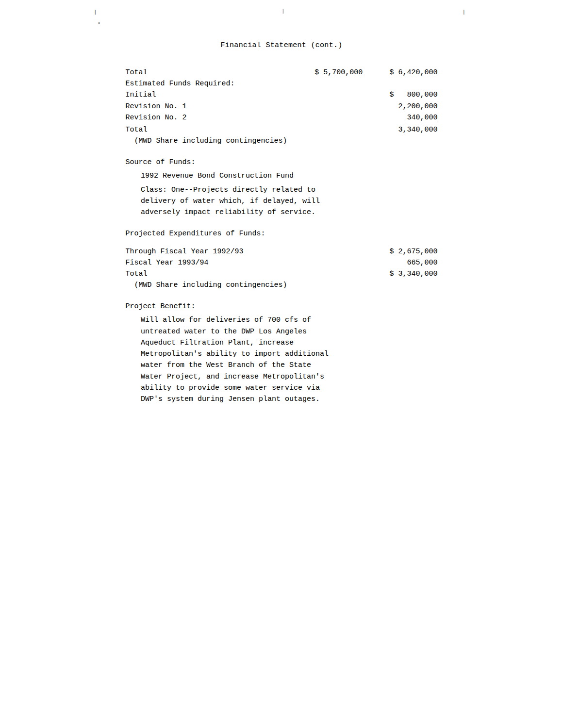| | | •
Financial Statement (cont.)
| Total | $ 5,700,000 | $ 6,420,000 |
| Estimated Funds Required: | | |
| Initial | | $ 800,000 |
| Revision No. 1 | | 2,200,000 |
| Revision No. 2 | | 340,000 |
| Total | | 3,340,000 |
| (MWD Share including contingencies) | | |
Source of Funds:
1992 Revenue Bond Construction Fund
Class: One--Projects directly related to
delivery of water which, if delayed, will
adversely impact reliability of service.
Projected Expenditures of Funds:
| Through Fiscal Year 1992/93 | | $ 2,675,000 |
| Fiscal Year 1993/94 | | 665,000 |
| Total | | $ 3,340,000 |
| (MWD Share including contingencies) | | |
Project Benefit:
Will allow for deliveries of 700 cfs of
untreated water to the DWP Los Angeles
Aqueduct Filtration Plant, increase
Metropolitan's ability to import additional
water from the West Branch of the State
Water Project, and increase Metropolitan's
ability to provide some water service via
DWP's system during Jensen plant outages.